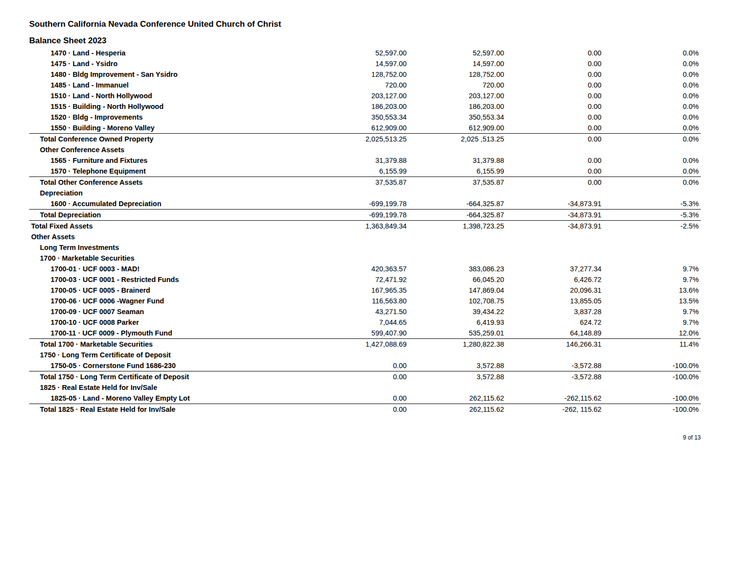Southern California Nevada Conference United Church of Christ
Balance Sheet 2023
| 1470 · Land - Hesperia | 52,597.00 | 52,597.00 | 0.00 | 0.0% |
| 1475 · Land - Ysidro | 14,597.00 | 14,597.00 | 0.00 | 0.0% |
| 1480 · Bldg Improvement - San Ysidro | 128,752.00 | 128,752.00 | 0.00 | 0.0% |
| 1485 · Land - Immanuel | 720.00 | 720.00 | 0.00 | 0.0% |
| 1510 · Land - North Hollywood | 203,127.00 | 203,127.00 | 0.00 | 0.0% |
| 1515 · Building - North Hollywood | 186,203.00 | 186,203.00 | 0.00 | 0.0% |
| 1520 · Bldg - Improvements | 350,553.34 | 350,553.34 | 0.00 | 0.0% |
| 1550 · Building - Moreno Valley | 612,909.00 | 612,909.00 | 0.00 | 0.0% |
| Total Conference Owned Property | 2,025,513.25 | 2,025 ,513.25 | 0.00 | 0.0% |
| Other Conference Assets | | | | |
| 1565 · Furniture and Fixtures | 31,379.88 | 31,379.88 | 0.00 | 0.0% |
| 1570 · Telephone Equipment | 6,155.99 | 6,155.99 | 0.00 | 0.0% |
| Total Other Conference Assets | 37,535.87 | 37,535.87 | 0.00 | 0.0% |
| Depreciation | | | | |
| 1600 · Accumulated Depreciation | -699,199.78 | -664,325.87 | -34,873.91 | -5.3% |
| Total Depreciation | -699,199.78 | -664,325.87 | -34,873.91 | -5.3% |
| Total Fixed Assets | 1,363,849.34 | 1,398,723.25 | -34,873.91 | -2.5% |
| Other Assets | | | | |
| Long Term Investments | | | | |
| 1700 · Marketable Securities | | | | |
| 1700-01 · UCF 0003 - MAD! | 420,363.57 | 383,086.23 | 37,277.34 | 9.7% |
| 1700-03 · UCF 0001 - Restricted Funds | 72,471.92 | 66,045.20 | 6,426.72 | 9.7% |
| 1700-05 · UCF 0005 - Brainerd | 167,965.35 | 147,869.04 | 20,096.31 | 13.6% |
| 1700-06 · UCF 0006 -Wagner Fund | 116,563.80 | 102,708.75 | 13,855.05 | 13.5% |
| 1700-09 · UCF 0007 Seaman | 43,271.50 | 39,434.22 | 3,837.28 | 9.7% |
| 1700-10 · UCF 0008 Parker | 7,044.65 | 6,419.93 | 624.72 | 9.7% |
| 1700-11 · UCF 0009 - Plymouth Fund | 599,407.90 | 535,259.01 | 64,148.89 | 12.0% |
| Total 1700 · Marketable Securities | 1,427,088.69 | 1,280,822.38 | 146,266.31 | 11.4% |
| 1750 · Long Term Certificate of Deposit | | | | |
| 1750-05 · Cornerstone Fund 1686-230 | 0.00 | 3,572.88 | -3,572.88 | -100.0% |
| Total 1750 · Long Term Certificate of Deposit | 0.00 | 3,572.88 | -3,572.88 | -100.0% |
| 1825 · Real Estate Held for Inv/Sale | | | | |
| 1825-05 · Land - Moreno Valley Empty Lot | 0.00 | 262,115.62 | -262,115.62 | -100.0% |
| Total 1825 · Real Estate Held for Inv/Sale | 0.00 | 262,115.62 | -262, 115.62 | -100.0% |
9 of 13